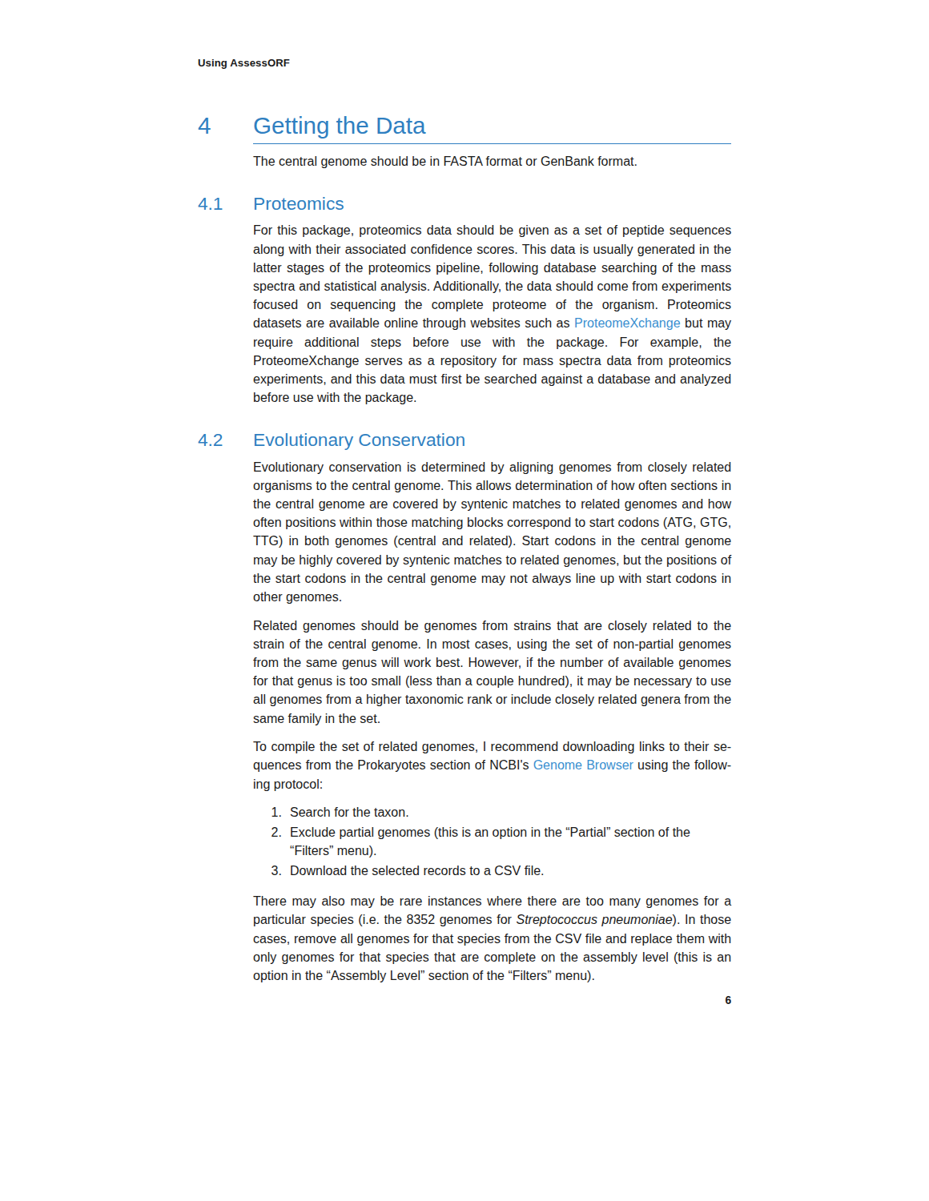Using AssessORF
4 Getting the Data
The central genome should be in FASTA format or GenBank format.
4.1 Proteomics
For this package, proteomics data should be given as a set of peptide sequences along with their associated confidence scores. This data is usually generated in the latter stages of the proteomics pipeline, following database searching of the mass spectra and statistical analysis. Additionally, the data should come from experiments focused on sequencing the complete proteome of the organism. Proteomics datasets are available online through websites such as ProteomeXchange but may require additional steps before use with the package. For example, the ProteomeXchange serves as a repository for mass spectra data from proteomics experiments, and this data must first be searched against a database and analyzed before use with the package.
4.2 Evolutionary Conservation
Evolutionary conservation is determined by aligning genomes from closely related organisms to the central genome. This allows determination of how often sections in the central genome are covered by syntenic matches to related genomes and how often positions within those matching blocks correspond to start codons (ATG, GTG, TTG) in both genomes (central and related). Start codons in the central genome may be highly covered by syntenic matches to related genomes, but the positions of the start codons in the central genome may not always line up with start codons in other genomes.
Related genomes should be genomes from strains that are closely related to the strain of the central genome. In most cases, using the set of non-partial genomes from the same genus will work best. However, if the number of available genomes for that genus is too small (less than a couple hundred), it may be necessary to use all genomes from a higher taxonomic rank or include closely related genera from the same family in the set.
To compile the set of related genomes, I recommend downloading links to their sequences from the Prokaryotes section of NCBI's Genome Browser using the following protocol:
Search for the taxon.
Exclude partial genomes (this is an option in the “Partial” section of the “Filters” menu).
Download the selected records to a CSV file.
There may also may be rare instances where there are too many genomes for a particular species (i.e. the 8352 genomes for Streptococcus pneumoniae). In those cases, remove all genomes for that species from the CSV file and replace them with only genomes for that species that are complete on the assembly level (this is an option in the “Assembly Level” section of the “Filters” menu).
6